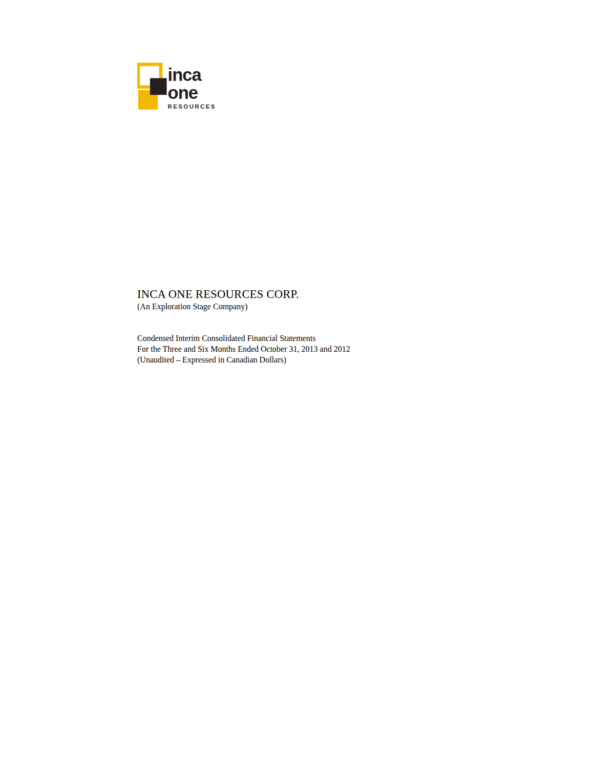inca one RESOURCES
INCA ONE RESOURCES CORP.
(An Exploration Stage Company)
Condensed Interim Consolidated Financial Statements
For the Three and Six Months Ended October 31, 2013 and 2012
(Unaudited – Expressed in Canadian Dollars)